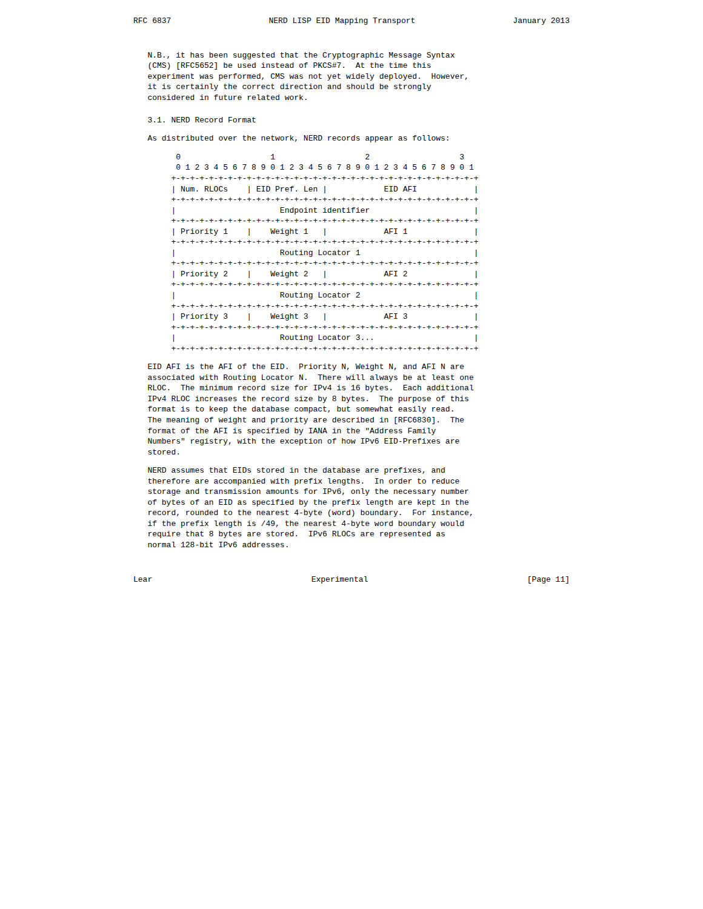RFC 6837 NERD LISP EID Mapping Transport January 2013
N.B., it has been suggested that the Cryptographic Message Syntax (CMS) [RFC5652] be used instead of PKCS#7. At the time this experiment was performed, CMS was not yet widely deployed. However, it is certainly the correct direction and should be strongly considered in future related work.
3.1. NERD Record Format
As distributed over the network, NERD records appear as follows:
      0                   1                   2                   3
      0 1 2 3 4 5 6 7 8 9 0 1 2 3 4 5 6 7 8 9 0 1 2 3 4 5 6 7 8 9 0 1
     +-+-+-+-+-+-+-+-+-+-+-+-+-+-+-+-+-+-+-+-+-+-+-+-+-+-+-+-+-+-+-+-+
     | Num. RLOCs    | EID Pref. Len |            EID AFI            |
     +-+-+-+-+-+-+-+-+-+-+-+-+-+-+-+-+-+-+-+-+-+-+-+-+-+-+-+-+-+-+-+-+
     |                      Endpoint identifier                      |
     +-+-+-+-+-+-+-+-+-+-+-+-+-+-+-+-+-+-+-+-+-+-+-+-+-+-+-+-+-+-+-+-+
     | Priority 1    |    Weight 1   |            AFI 1              |
     +-+-+-+-+-+-+-+-+-+-+-+-+-+-+-+-+-+-+-+-+-+-+-+-+-+-+-+-+-+-+-+-+
     |                      Routing Locator 1                        |
     +-+-+-+-+-+-+-+-+-+-+-+-+-+-+-+-+-+-+-+-+-+-+-+-+-+-+-+-+-+-+-+-+
     | Priority 2    |    Weight 2   |            AFI 2              |
     +-+-+-+-+-+-+-+-+-+-+-+-+-+-+-+-+-+-+-+-+-+-+-+-+-+-+-+-+-+-+-+-+
     |                      Routing Locator 2                        |
     +-+-+-+-+-+-+-+-+-+-+-+-+-+-+-+-+-+-+-+-+-+-+-+-+-+-+-+-+-+-+-+-+
     | Priority 3    |    Weight 3   |            AFI 3              |
     +-+-+-+-+-+-+-+-+-+-+-+-+-+-+-+-+-+-+-+-+-+-+-+-+-+-+-+-+-+-+-+-+
     |                      Routing Locator 3...                     |
     +-+-+-+-+-+-+-+-+-+-+-+-+-+-+-+-+-+-+-+-+-+-+-+-+-+-+-+-+-+-+-+-+
EID AFI is the AFI of the EID. Priority N, Weight N, and AFI N are associated with Routing Locator N. There will always be at least one RLOC. The minimum record size for IPv4 is 16 bytes. Each additional IPv4 RLOC increases the record size by 8 bytes. The purpose of this format is to keep the database compact, but somewhat easily read. The meaning of weight and priority are described in [RFC6830]. The format of the AFI is specified by IANA in the "Address Family Numbers" registry, with the exception of how IPv6 EID-Prefixes are stored.
NERD assumes that EIDs stored in the database are prefixes, and therefore are accompanied with prefix lengths. In order to reduce storage and transmission amounts for IPv6, only the necessary number of bytes of an EID as specified by the prefix length are kept in the record, rounded to the nearest 4-byte (word) boundary. For instance, if the prefix length is /49, the nearest 4-byte word boundary would require that 8 bytes are stored. IPv6 RLOCs are represented as normal 128-bit IPv6 addresses.
Lear Experimental [Page 11]